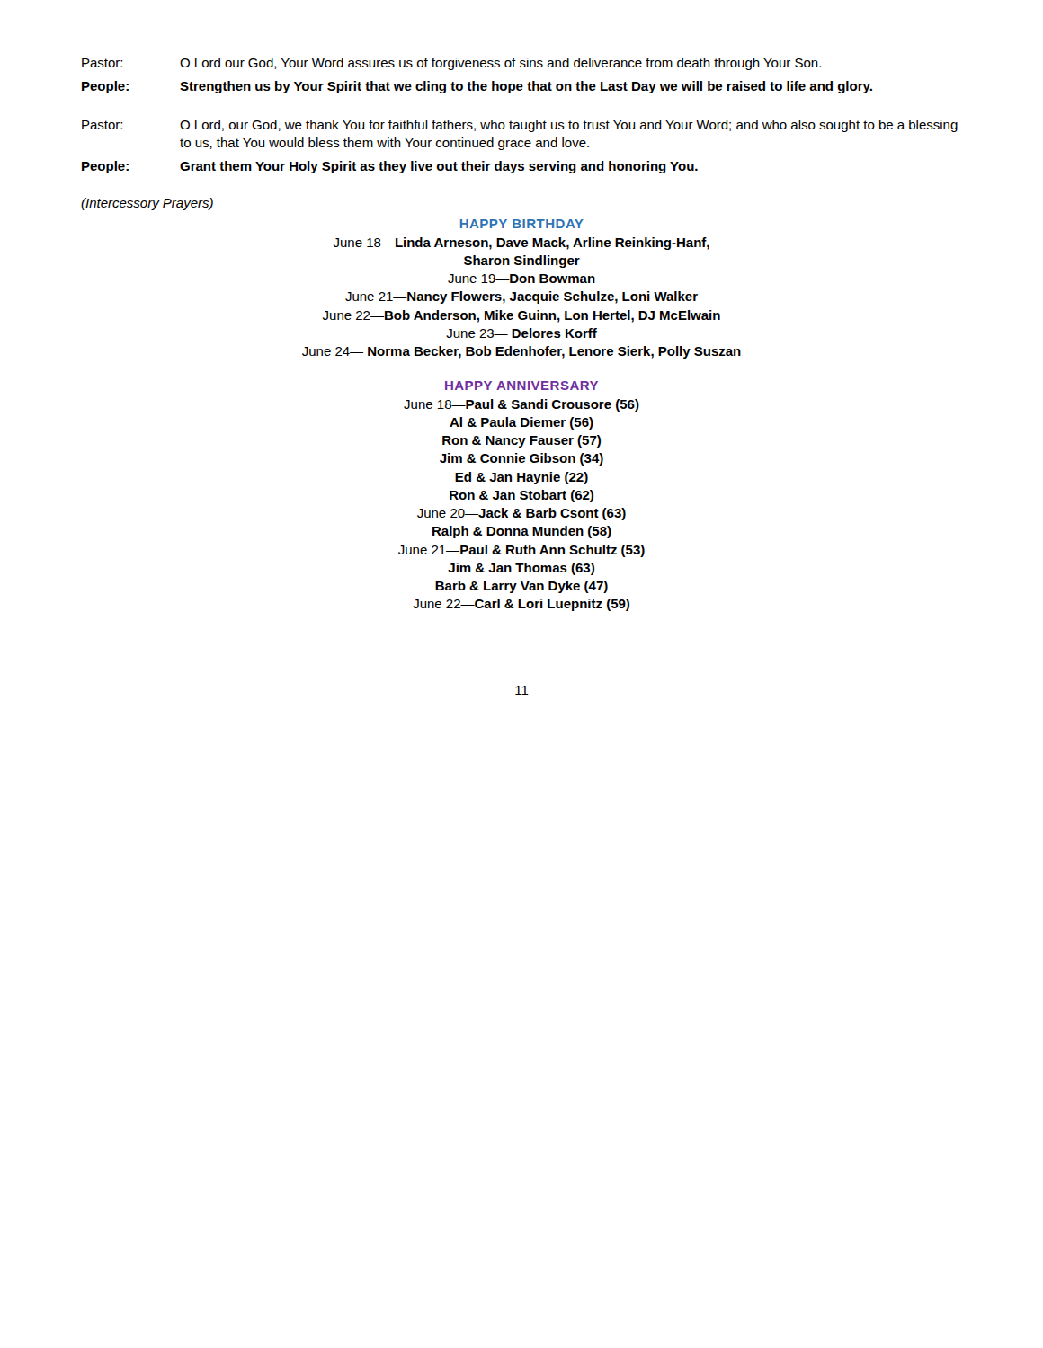Pastor:
O Lord our God, Your Word assures us of forgiveness of sins and deliverance from death through Your Son.
People:
Strengthen us by Your Spirit that we cling to the hope that on the Last Day we will be raised to life and glory.
Pastor:
O Lord, our God, we thank You for faithful fathers, who taught us to trust You and Your Word; and who also sought to be a blessing to us, that You would bless them with Your continued grace and love.
People:
Grant them Your Holy Spirit as they live out their days serving and honoring You.
(Intercessory Prayers)
HAPPY BIRTHDAY
June 18—Linda Arneson, Dave Mack, Arline Reinking-Hanf,
Sharon Sindlinger
June 19—Don Bowman
June 21—Nancy Flowers, Jacquie Schulze, Loni Walker
June 22—Bob Anderson, Mike Guinn, Lon Hertel, DJ McElwain
June 23— Delores Korff
June 24— Norma Becker, Bob Edenhofer, Lenore Sierk, Polly Suszan
HAPPY ANNIVERSARY
June 18—Paul & Sandi Crousore (56)
Al & Paula Diemer (56)
Ron & Nancy Fauser (57)
Jim & Connie Gibson (34)
Ed & Jan Haynie (22)
Ron & Jan Stobart (62)
June 20—Jack & Barb Csont (63)
Ralph & Donna Munden (58)
June 21—Paul & Ruth Ann Schultz (53)
Jim & Jan Thomas (63)
Barb & Larry Van Dyke (47)
June 22—Carl & Lori Luepnitz (59)
11